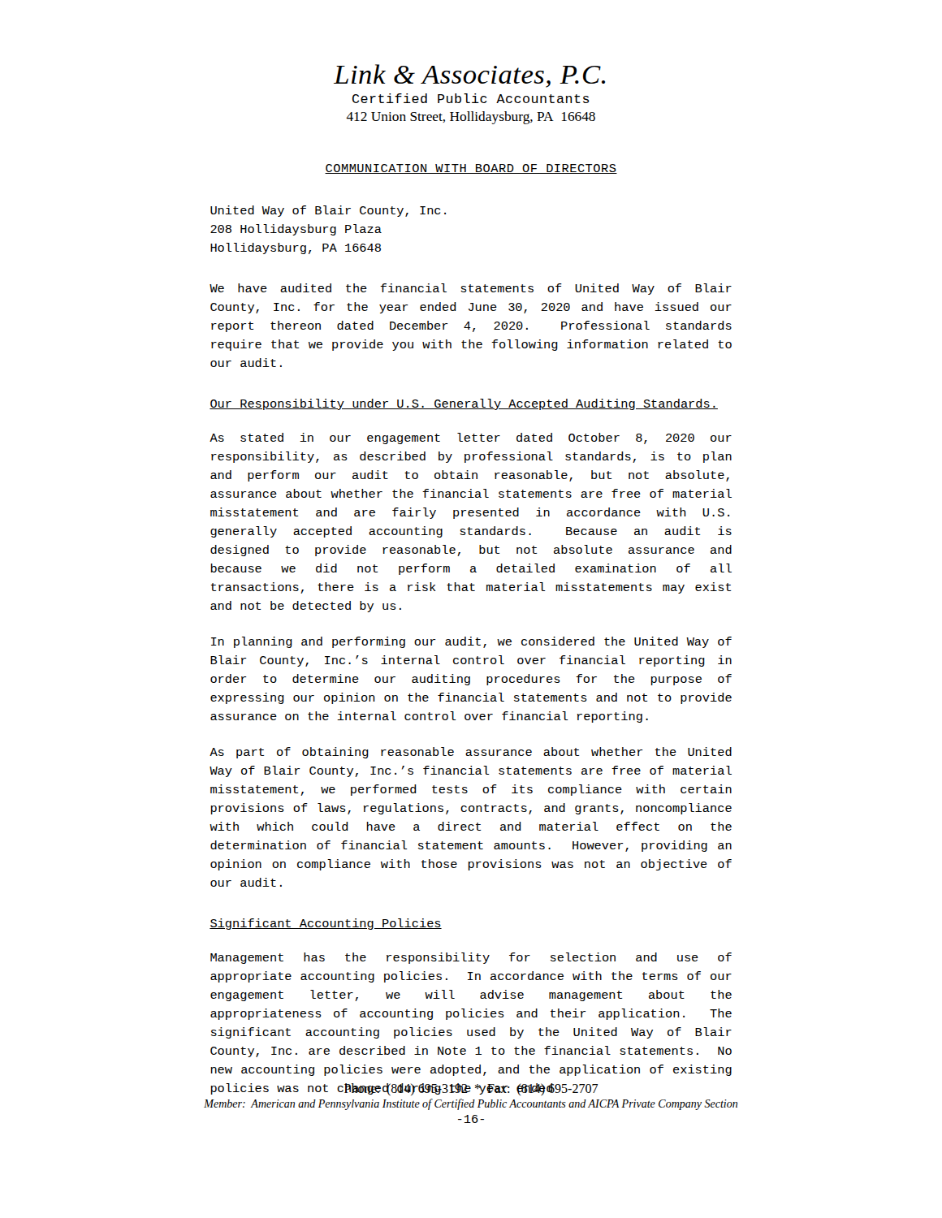Link & Associates, P.C.
Certified Public Accountants
412 Union Street, Hollidaysburg, PA 16648
COMMUNICATION WITH BOARD OF DIRECTORS
United Way of Blair County, Inc. 208 Hollidaysburg Plaza Hollidaysburg, PA 16648
We have audited the financial statements of United Way of Blair County, Inc. for the year ended June 30, 2020 and have issued our report thereon dated December 4, 2020. Professional standards require that we provide you with the following information related to our audit.
Our Responsibility under U.S. Generally Accepted Auditing Standards.
As stated in our engagement letter dated October 8, 2020 our responsibility, as described by professional standards, is to plan and perform our audit to obtain reasonable, but not absolute, assurance about whether the financial statements are free of material misstatement and are fairly presented in accordance with U.S. generally accepted accounting standards. Because an audit is designed to provide reasonable, but not absolute assurance and because we did not perform a detailed examination of all transactions, there is a risk that material misstatements may exist and not be detected by us.
In planning and performing our audit, we considered the United Way of Blair County, Inc.’s internal control over financial reporting in order to determine our auditing procedures for the purpose of expressing our opinion on the financial statements and not to provide assurance on the internal control over financial reporting.
As part of obtaining reasonable assurance about whether the United Way of Blair County, Inc.’s financial statements are free of material misstatement, we performed tests of its compliance with certain provisions of laws, regulations, contracts, and grants, noncompliance with which could have a direct and material effect on the determination of financial statement amounts. However, providing an opinion on compliance with those provisions was not an objective of our audit.
Significant Accounting Policies
Management has the responsibility for selection and use of appropriate accounting policies. In accordance with the terms of our engagement letter, we will advise management about the appropriateness of accounting policies and their application. The significant accounting policies used by the United Way of Blair County, Inc. are described in Note 1 to the financial statements. No new accounting policies were adopted, and the application of existing policies was not changed during the year ended
Phone: (814) 695-3192 * Fax: (814) 695-2707
Member: American and Pennsylvania Institute of Certified Public Accountants and AICPA Private Company Section
-16-